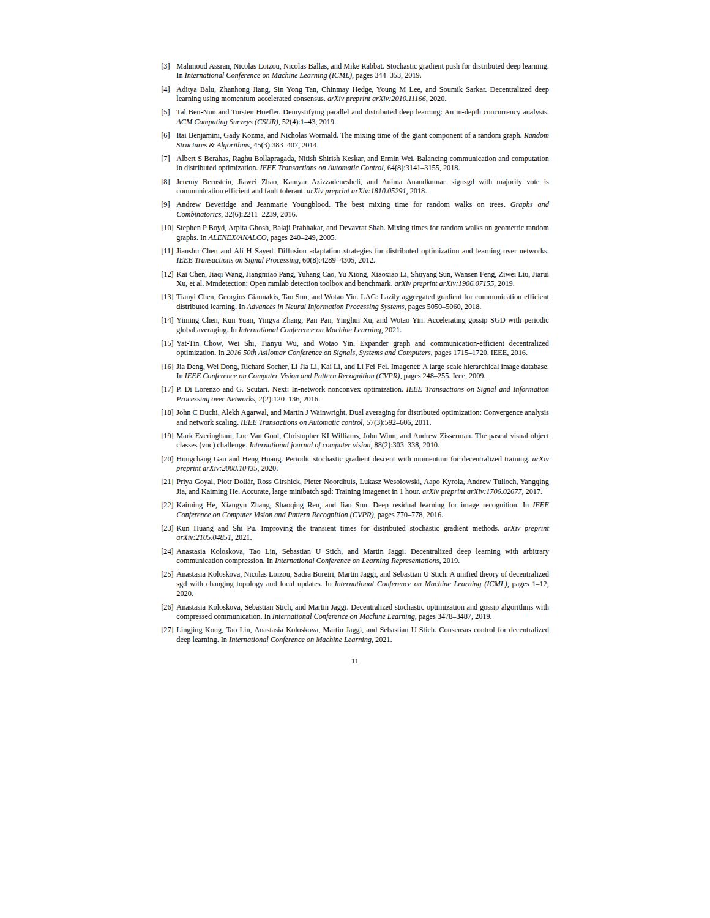[3] Mahmoud Assran, Nicolas Loizou, Nicolas Ballas, and Mike Rabbat. Stochastic gradient push for distributed deep learning. In International Conference on Machine Learning (ICML), pages 344–353, 2019.
[4] Aditya Balu, Zhanhong Jiang, Sin Yong Tan, Chinmay Hedge, Young M Lee, and Soumik Sarkar. Decentralized deep learning using momentum-accelerated consensus. arXiv preprint arXiv:2010.11166, 2020.
[5] Tal Ben-Nun and Torsten Hoefler. Demystifying parallel and distributed deep learning: An in-depth concurrency analysis. ACM Computing Surveys (CSUR), 52(4):1–43, 2019.
[6] Itai Benjamini, Gady Kozma, and Nicholas Wormald. The mixing time of the giant component of a random graph. Random Structures & Algorithms, 45(3):383–407, 2014.
[7] Albert S Berahas, Raghu Bollapragada, Nitish Shirish Keskar, and Ermin Wei. Balancing communication and computation in distributed optimization. IEEE Transactions on Automatic Control, 64(8):3141–3155, 2018.
[8] Jeremy Bernstein, Jiawei Zhao, Kamyar Azizzadenesheli, and Anima Anandkumar. signsgd with majority vote is communication efficient and fault tolerant. arXiv preprint arXiv:1810.05291, 2018.
[9] Andrew Beveridge and Jeanmarie Youngblood. The best mixing time for random walks on trees. Graphs and Combinatorics, 32(6):2211–2239, 2016.
[10] Stephen P Boyd, Arpita Ghosh, Balaji Prabhakar, and Devavrat Shah. Mixing times for random walks on geometric random graphs. In ALENEX/ANALCO, pages 240–249, 2005.
[11] Jianshu Chen and Ali H Sayed. Diffusion adaptation strategies for distributed optimization and learning over networks. IEEE Transactions on Signal Processing, 60(8):4289–4305, 2012.
[12] Kai Chen, Jiaqi Wang, Jiangmiao Pang, Yuhang Cao, Yu Xiong, Xiaoxiao Li, Shuyang Sun, Wansen Feng, Ziwei Liu, Jiarui Xu, et al. Mmdetection: Open mmlab detection toolbox and benchmark. arXiv preprint arXiv:1906.07155, 2019.
[13] Tianyi Chen, Georgios Giannakis, Tao Sun, and Wotao Yin. LAG: Lazily aggregated gradient for communication-efficient distributed learning. In Advances in Neural Information Processing Systems, pages 5050–5060, 2018.
[14] Yiming Chen, Kun Yuan, Yingya Zhang, Pan Pan, Yinghui Xu, and Wotao Yin. Accelerating gossip SGD with periodic global averaging. In International Conference on Machine Learning, 2021.
[15] Yat-Tin Chow, Wei Shi, Tianyu Wu, and Wotao Yin. Expander graph and communication-efficient decentralized optimization. In 2016 50th Asilomar Conference on Signals, Systems and Computers, pages 1715–1720. IEEE, 2016.
[16] Jia Deng, Wei Dong, Richard Socher, Li-Jia Li, Kai Li, and Li Fei-Fei. Imagenet: A large-scale hierarchical image database. In IEEE Conference on Computer Vision and Pattern Recognition (CVPR), pages 248–255. Ieee, 2009.
[17] P. Di Lorenzo and G. Scutari. Next: In-network nonconvex optimization. IEEE Transactions on Signal and Information Processing over Networks, 2(2):120–136, 2016.
[18] John C Duchi, Alekh Agarwal, and Martin J Wainwright. Dual averaging for distributed optimization: Convergence analysis and network scaling. IEEE Transactions on Automatic control, 57(3):592–606, 2011.
[19] Mark Everingham, Luc Van Gool, Christopher KI Williams, John Winn, and Andrew Zisserman. The pascal visual object classes (voc) challenge. International journal of computer vision, 88(2):303–338, 2010.
[20] Hongchang Gao and Heng Huang. Periodic stochastic gradient descent with momentum for decentralized training. arXiv preprint arXiv:2008.10435, 2020.
[21] Priya Goyal, Piotr Dollár, Ross Girshick, Pieter Noordhuis, Lukasz Wesolowski, Aapo Kyrola, Andrew Tulloch, Yangqing Jia, and Kaiming He. Accurate, large minibatch sgd: Training imagenet in 1 hour. arXiv preprint arXiv:1706.02677, 2017.
[22] Kaiming He, Xiangyu Zhang, Shaoqing Ren, and Jian Sun. Deep residual learning for image recognition. In IEEE Conference on Computer Vision and Pattern Recognition (CVPR), pages 770–778, 2016.
[23] Kun Huang and Shi Pu. Improving the transient times for distributed stochastic gradient methods. arXiv preprint arXiv:2105.04851, 2021.
[24] Anastasia Koloskova, Tao Lin, Sebastian U Stich, and Martin Jaggi. Decentralized deep learning with arbitrary communication compression. In International Conference on Learning Representations, 2019.
[25] Anastasia Koloskova, Nicolas Loizou, Sadra Boreiri, Martin Jaggi, and Sebastian U Stich. A unified theory of decentralized sgd with changing topology and local updates. In International Conference on Machine Learning (ICML), pages 1–12, 2020.
[26] Anastasia Koloskova, Sebastian Stich, and Martin Jaggi. Decentralized stochastic optimization and gossip algorithms with compressed communication. In International Conference on Machine Learning, pages 3478–3487, 2019.
[27] Lingjing Kong, Tao Lin, Anastasia Koloskova, Martin Jaggi, and Sebastian U Stich. Consensus control for decentralized deep learning. In International Conference on Machine Learning, 2021.
11